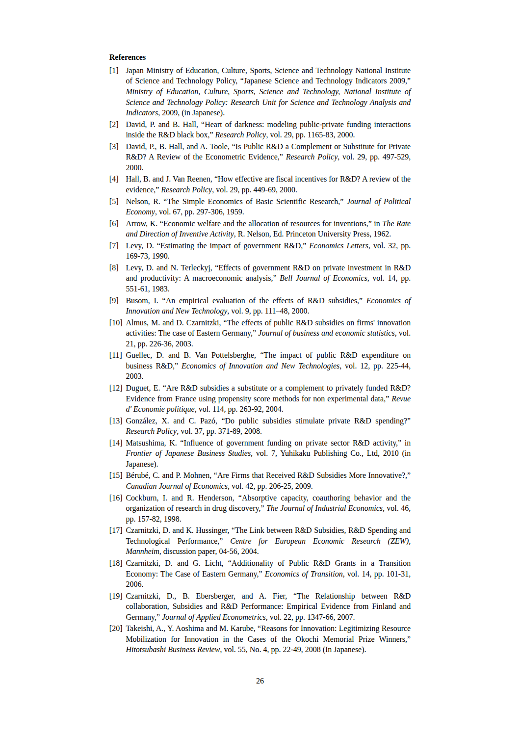References
[1] Japan Ministry of Education, Culture, Sports, Science and Technology National Institute of Science and Technology Policy, “Japanese Science and Technology Indicators 2009,” Ministry of Education, Culture, Sports, Science and Technology, National Institute of Science and Technology Policy: Research Unit for Science and Technology Analysis and Indicators, 2009, (in Japanese).
[2] David, P. and B. Hall, “Heart of darkness: modeling public-private funding interactions inside the R&D black box,” Research Policy, vol. 29, pp. 1165-83, 2000.
[3] David, P., B. Hall, and A. Toole, “Is Public R&D a Complement or Substitute for Private R&D? A Review of the Econometric Evidence,” Research Policy, vol. 29, pp. 497-529, 2000.
[4] Hall, B. and J. Van Reenen, “How effective are fiscal incentives for R&D? A review of the evidence,” Research Policy, vol. 29, pp. 449-69, 2000.
[5] Nelson, R. “The Simple Economics of Basic Scientific Research,” Journal of Political Economy, vol. 67, pp. 297-306, 1959.
[6] Arrow, K. “Economic welfare and the allocation of resources for inventions,” in The Rate and Direction of Inventive Activity, R. Nelson, Ed. Princeton University Press, 1962.
[7] Levy, D. “Estimating the impact of government R&D,” Economics Letters, vol. 32, pp. 169-73, 1990.
[8] Levy, D. and N. Terleckyj, “Effects of government R&D on private investment in R&D and productivity: A macroeconomic analysis,” Bell Journal of Economics, vol. 14, pp. 551-61, 1983.
[9] Busom, I. “An empirical evaluation of the effects of R&D subsidies,” Economics of Innovation and New Technology, vol. 9, pp. 111–48, 2000.
[10] Almus, M. and D. Czarnitzki, “The effects of public R&D subsidies on firms' innovation activities: The case of Eastern Germany,” Journal of business and economic statistics, vol. 21, pp. 226-36, 2003.
[11] Guellec, D. and B. Van Pottelsberghe, “The impact of public R&D expenditure on business R&D,” Economics of Innovation and New Technologies, vol. 12, pp. 225-44, 2003.
[12] Duguet, E. “Are R&D subsidies a substitute or a complement to privately funded R&D? Evidence from France using propensity score methods for non experimental data,” Revue d' Economie politique, vol. 114, pp. 263-92, 2004.
[13] González, X. and C. Pazó, “Do public subsidies stimulate private R&D spending?” Research Policy, vol. 37, pp. 371-89, 2008.
[14] Matsushima, K. “Influence of government funding on private sector R&D activity,” in Frontier of Japanese Business Studies, vol. 7, Yuhikaku Publishing Co., Ltd, 2010 (in Japanese).
[15] Bérubé, C. and P. Mohnen, “Are Firms that Received R&D Subsidies More Innovative?,” Canadian Journal of Economics, vol. 42, pp. 206-25, 2009.
[16] Cockburn, I. and R. Henderson, “Absorptive capacity, coauthoring behavior and the organization of research in drug discovery,” The Journal of Industrial Economics, vol. 46, pp. 157-82, 1998.
[17] Czarnitzki, D. and K. Hussinger, “The Link between R&D Subsidies, R&D Spending and Technological Performance,” Centre for European Economic Research (ZEW), Mannheim, discussion paper, 04-56, 2004.
[18] Czarnitzki, D. and G. Licht, “Additionality of Public R&D Grants in a Transition Economy: The Case of Eastern Germany,” Economics of Transition, vol. 14, pp. 101-31, 2006.
[19] Czarnitzki, D., B. Ebersberger, and A. Fier, “The Relationship between R&D collaboration, Subsidies and R&D Performance: Empirical Evidence from Finland and Germany,” Journal of Applied Econometrics, vol. 22, pp. 1347-66, 2007.
[20] Takeishi, A., Y. Aoshima and M. Karube, “Reasons for Innovation: Legitimizing Resource Mobilization for Innovation in the Cases of the Okochi Memorial Prize Winners,” Hitotsubashi Business Review, vol. 55, No. 4, pp. 22-49, 2008 (In Japanese).
26